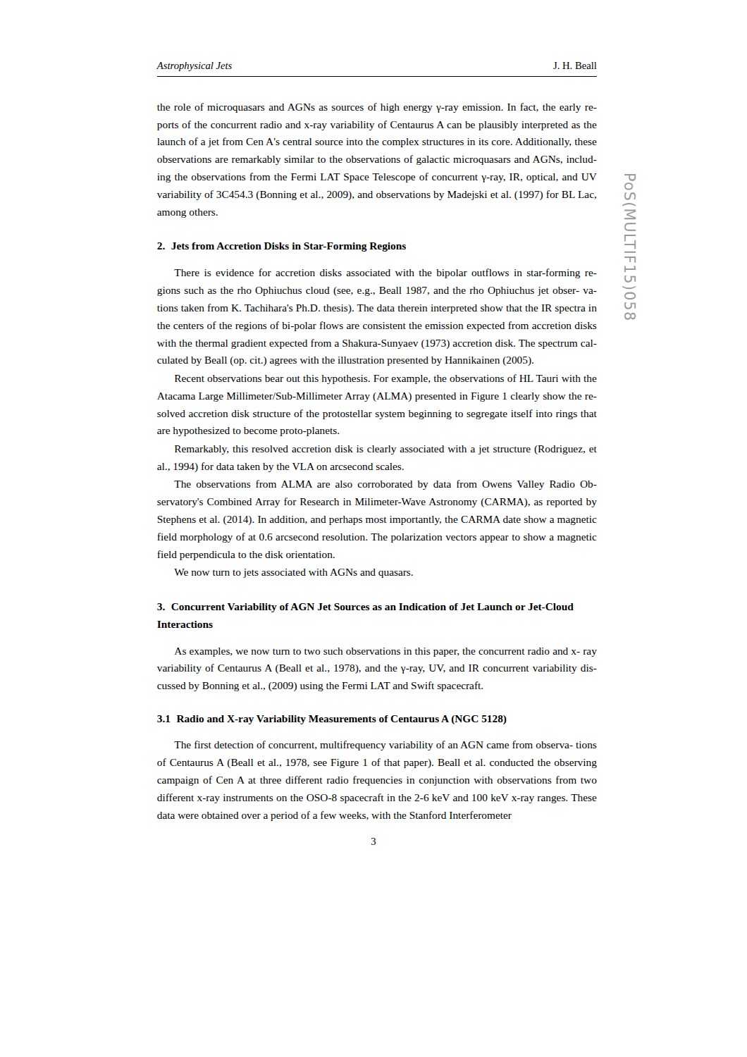Astrophysical Jets J. H. Beall
PoS(MULTIF15)058
the role of microquasars and AGNs as sources of high energy γ-ray emission. In fact, the early reports of the concurrent radio and x-ray variability of Centaurus A can be plausibly interpreted as the launch of a jet from Cen A's central source into the complex structures in its core. Additionally, these observations are remarkably similar to the observations of galactic microquasars and AGNs, including the observations from the Fermi LAT Space Telescope of concurrent γ-ray, IR, optical, and UV variability of 3C454.3 (Bonning et al., 2009), and observations by Madejski et al. (1997) for BL Lac, among others.
2. Jets from Accretion Disks in Star-Forming Regions
There is evidence for accretion disks associated with the bipolar outflows in star-forming re- gions such as the rho Ophiuchus cloud (see, e.g., Beall 1987, and the rho Ophiuchus jet obser- vations taken from K. Tachihara's Ph.D. thesis). The data therein interpreted show that the IR spectra in the centers of the regions of bi-polar flows are consistent the emission expected from accretion disks with the thermal gradient expected from a Shakura-Sunyaev (1973) accretion disk. The spectrum calculated by Beall (op. cit.) agrees with the illustration presented by Hannikainen (2005).
Recent observations bear out this hypothesis. For example, the observations of HL Tauri with the Atacama Large Millimeter/Sub-Millimeter Array (ALMA) presented in Figure 1 clearly show the resolved accretion disk structure of the protostellar system beginning to segregate itself into rings that are hypothesized to become proto-planets.
Remarkably, this resolved accretion disk is clearly associated with a jet structure (Rodriguez, et al., 1994) for data taken by the VLA on arcsecond scales.
The observations from ALMA are also corroborated by data from Owens Valley Radio Ob- servatory's Combined Array for Research in Milimeter-Wave Astronomy (CARMA), as reported by Stephens et al. (2014). In addition, and perhaps most importantly, the CARMA date show a magnetic field morphology of at 0.6 arcsecond resolution. The polarization vectors appear to show a magnetic field perpendicula to the disk orientation.
We now turn to jets associated with AGNs and quasars.
3. Concurrent Variability of AGN Jet Sources as an Indication of Jet Launch or Jet-Cloud Interactions
As examples, we now turn to two such observations in this paper, the concurrent radio and x- ray variability of Centaurus A (Beall et al., 1978), and the γ-ray, UV, and IR concurrent variability discussed by Bonning et al., (2009) using the Fermi LAT and Swift spacecraft.
3.1 Radio and X-ray Variability Measurements of Centaurus A (NGC 5128)
The first detection of concurrent, multifrequency variability of an AGN came from observa- tions of Centaurus A (Beall et al., 1978, see Figure 1 of that paper). Beall et al. conducted the observing campaign of Cen A at three different radio frequencies in conjunction with observations from two different x-ray instruments on the OSO-8 spacecraft in the 2-6 keV and 100 keV x-ray ranges. These data were obtained over a period of a few weeks, with the Stanford Interferometer
3